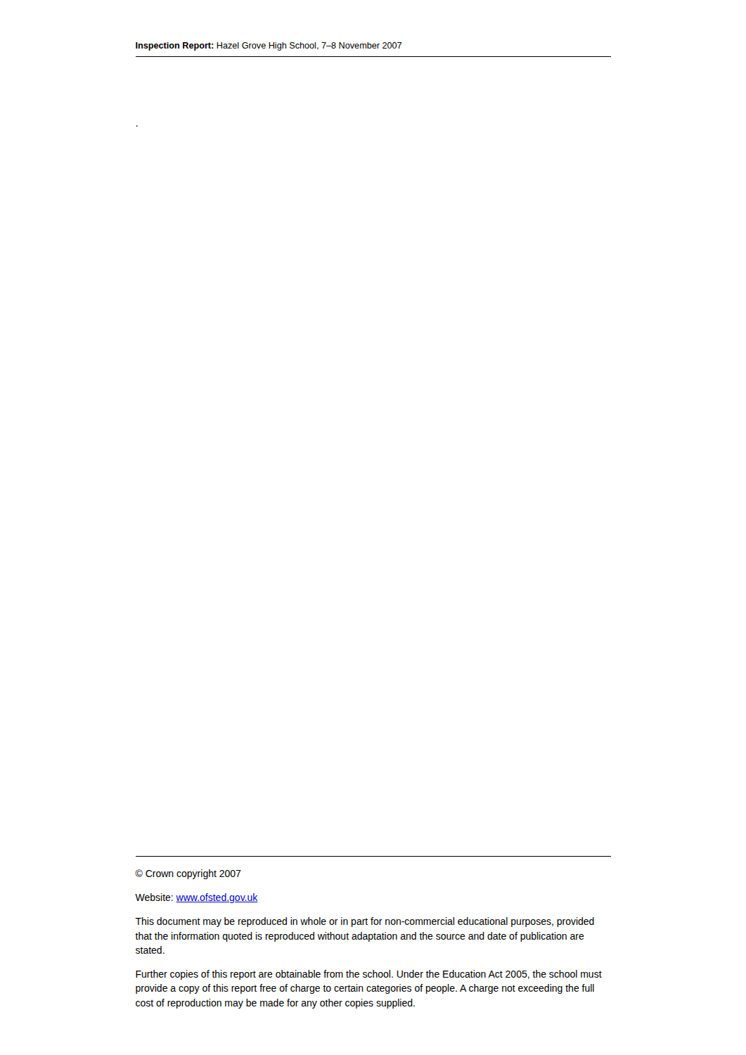Inspection Report: Hazel Grove High School, 7–8 November 2007
.
© Crown copyright 2007
Website: www.ofsted.gov.uk
This document may be reproduced in whole or in part for non-commercial educational purposes, provided that the information quoted is reproduced without adaptation and the source and date of publication are stated.
Further copies of this report are obtainable from the school. Under the Education Act 2005, the school must provide a copy of this report free of charge to certain categories of people. A charge not exceeding the full cost of reproduction may be made for any other copies supplied.